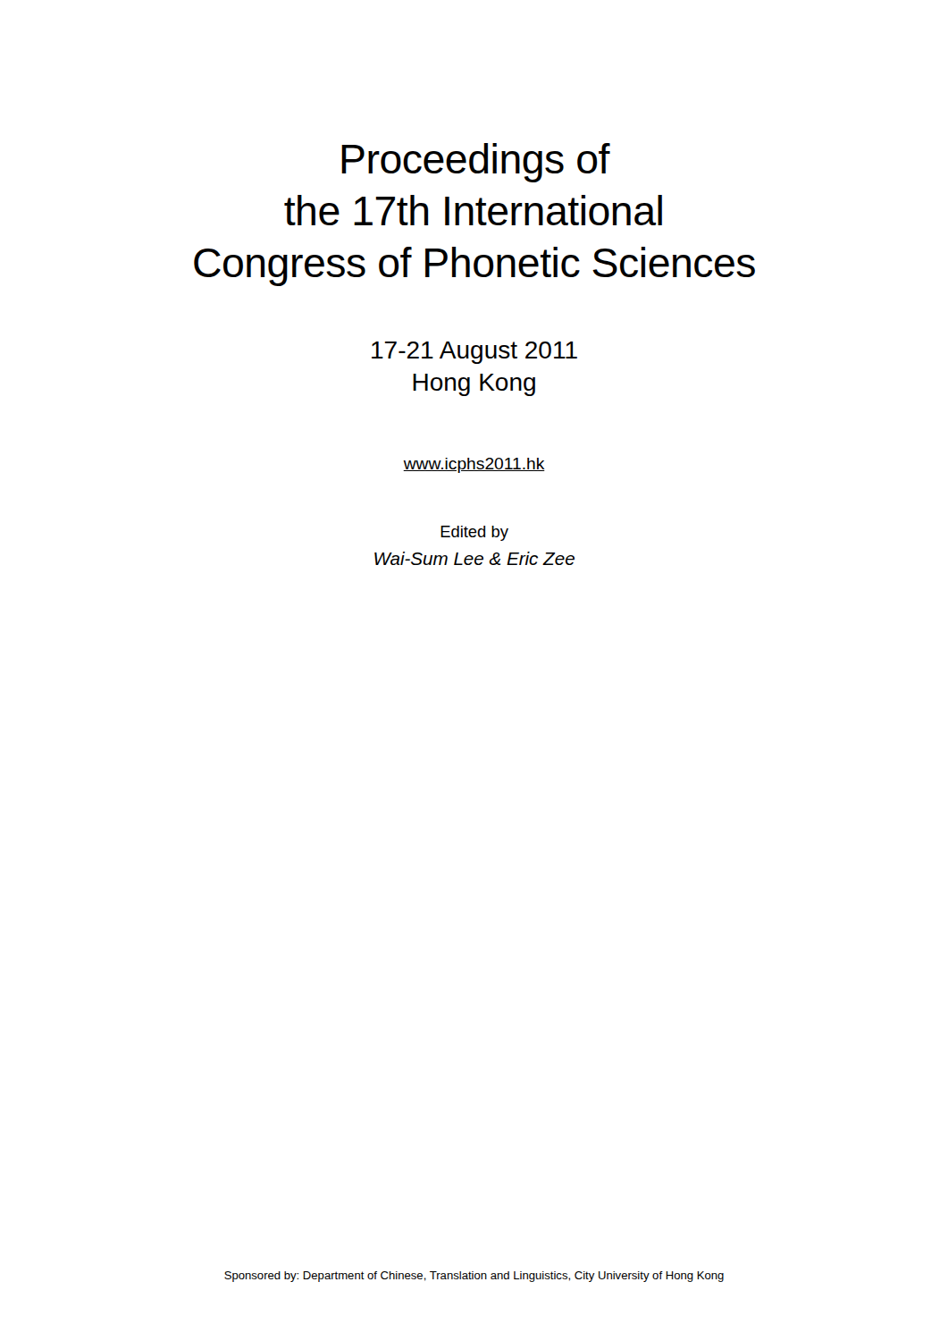Proceedings of
the 17th International
Congress of Phonetic Sciences
17-21 August 2011
Hong Kong
www.icphs2011.hk
Edited by
Wai-Sum Lee & Eric Zee
Sponsored by: Department of Chinese, Translation and Linguistics, City University of Hong Kong